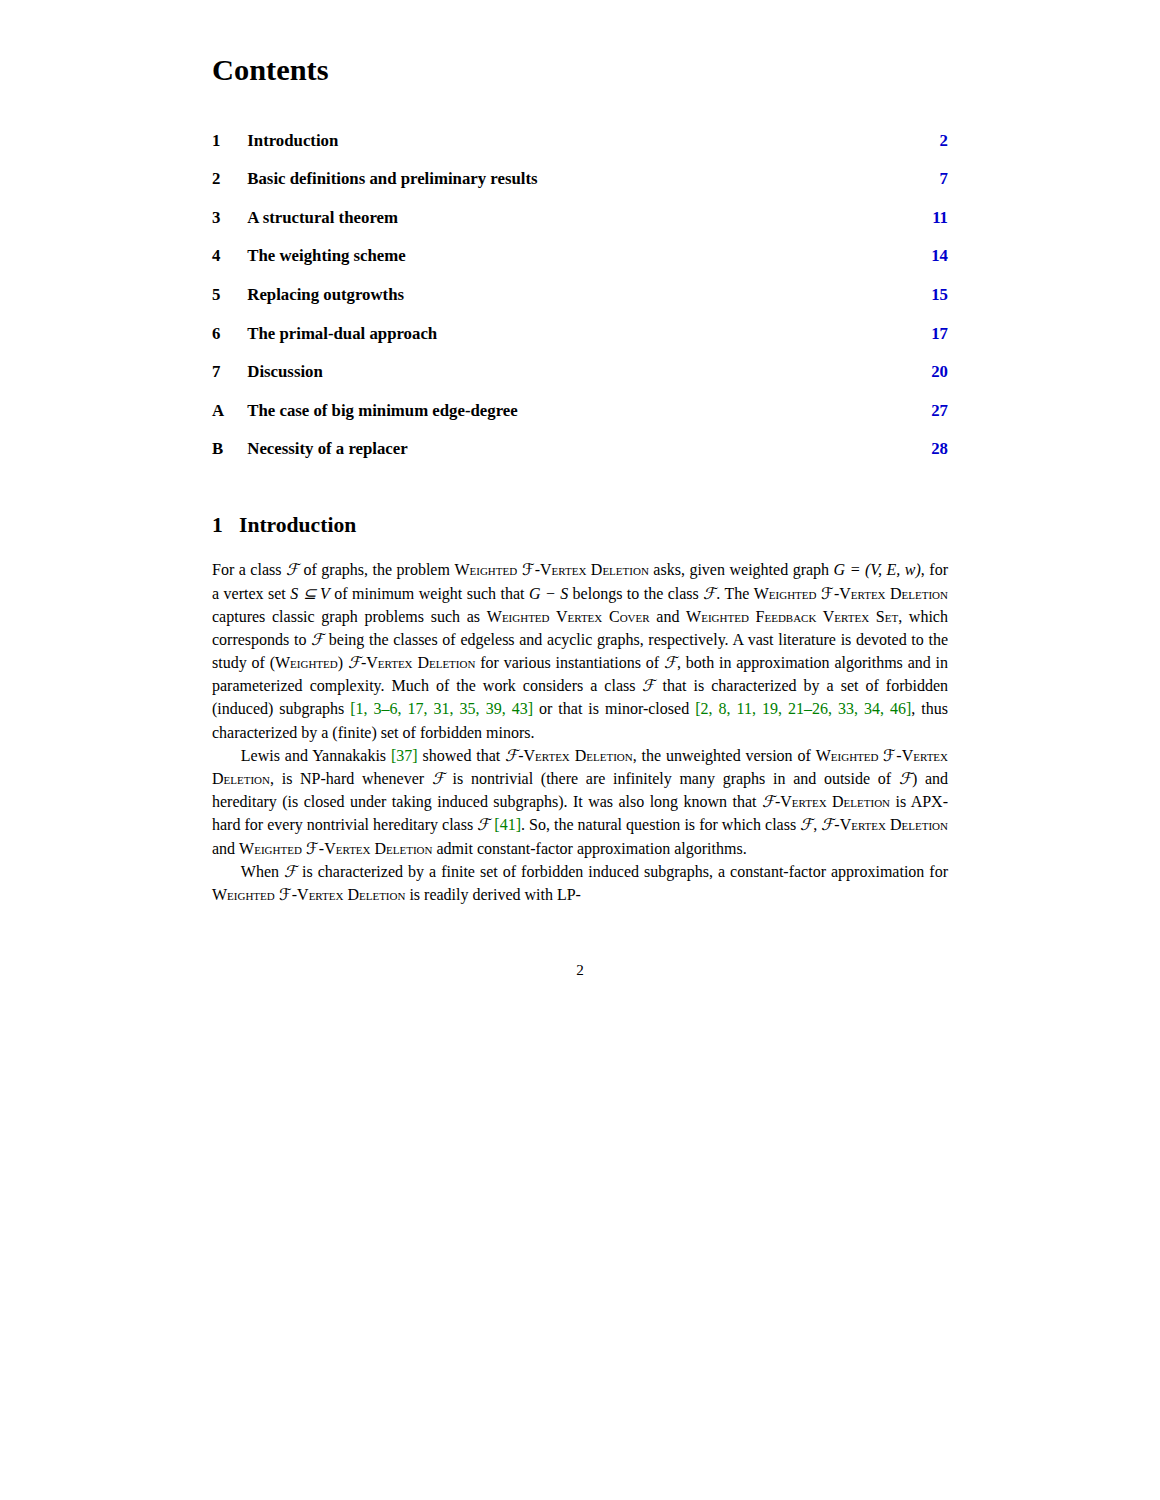Contents
1 Introduction 2
2 Basic definitions and preliminary results 7
3 A structural theorem 11
4 The weighting scheme 14
5 Replacing outgrowths 15
6 The primal-dual approach 17
7 Discussion 20
AThe case of big minimum edge-degree 27
BNecessity of a replacer 28
1 Introduction
For a class ℱ of graphs, the problem Weighted ℱ-Vertex Deletion asks, given weighted graph G = (V, E, w), for a vertex set S ⊆ V of minimum weight such that G − S belongs to the class ℱ. The Weighted ℱ-Vertex Deletion captures classic graph problems such as Weighted Vertex Cover and Weighted Feedback Vertex Set, which corresponds to ℱ being the classes of edgeless and acyclic graphs, respectively. A vast literature is devoted to the study of (Weighted) ℱ-Vertex Deletion for various instantiations of ℱ, both in approximation algorithms and in parameterized complexity. Much of the work considers a class ℱ that is characterized by a set of forbidden (induced) subgraphs [1, 3–6, 17, 31, 35, 39, 43] or that is minor-closed [2, 8, 11, 19, 21–26, 33, 34, 46], thus characterized by a (finite) set of forbidden minors.
Lewis and Yannakakis [37] showed that ℱ-Vertex Deletion, the unweighted version of Weighted ℱ-Vertex Deletion, is NP-hard whenever ℱ is nontrivial (there are infinitely many graphs in and outside of ℱ) and hereditary (is closed under taking induced subgraphs). It was also long known that ℱ-Vertex Deletion is APX-hard for every nontrivial hereditary class ℱ [41]. So, the natural question is for which class ℱ, ℱ-Vertex Deletion and Weighted ℱ-Vertex Deletion admit constant-factor approximation algorithms.
When ℱ is characterized by a finite set of forbidden induced subgraphs, a constant-factor approximation for Weighted ℱ-Vertex Deletion is readily derived with LP-
2